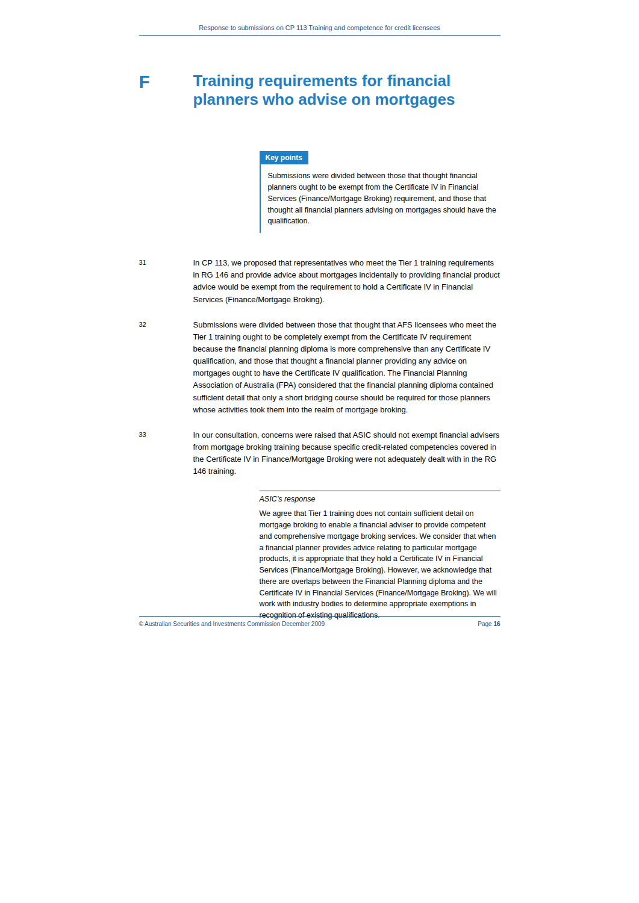Response to submissions on CP 113 Training and competence for credit licensees
F
Training requirements for financial planners who advise on mortgages
Key points
Submissions were divided between those that thought financial planners ought to be exempt from the Certificate IV in Financial Services (Finance/Mortgage Broking) requirement, and those that thought all financial planners advising on mortgages should have the qualification.
31
In CP 113, we proposed that representatives who meet the Tier 1 training requirements in RG 146 and provide advice about mortgages incidentally to providing financial product advice would be exempt from the requirement to hold a Certificate IV in Financial Services (Finance/Mortgage Broking).
32
Submissions were divided between those that thought that AFS licensees who meet the Tier 1 training ought to be completely exempt from the Certificate IV requirement because the financial planning diploma is more comprehensive than any Certificate IV qualification, and those that thought a financial planner providing any advice on mortgages ought to have the Certificate IV qualification. The Financial Planning Association of Australia (FPA) considered that the financial planning diploma contained sufficient detail that only a short bridging course should be required for those planners whose activities took them into the realm of mortgage broking.
33
In our consultation, concerns were raised that ASIC should not exempt financial advisers from mortgage broking training because specific credit-related competencies covered in the Certificate IV in Finance/Mortgage Broking were not adequately dealt with in the RG 146 training.
ASIC’s response
We agree that Tier 1 training does not contain sufficient detail on mortgage broking to enable a financial adviser to provide competent and comprehensive mortgage broking services. We consider that when a financial planner provides advice relating to particular mortgage products, it is appropriate that they hold a Certificate IV in Financial Services (Finance/Mortgage Broking). However, we acknowledge that there are overlaps between the Financial Planning diploma and the Certificate IV in Financial Services (Finance/Mortgage Broking). We will work with industry bodies to determine appropriate exemptions in recognition of existing qualifications.
© Australian Securities and Investments Commission December 2009
Page 16